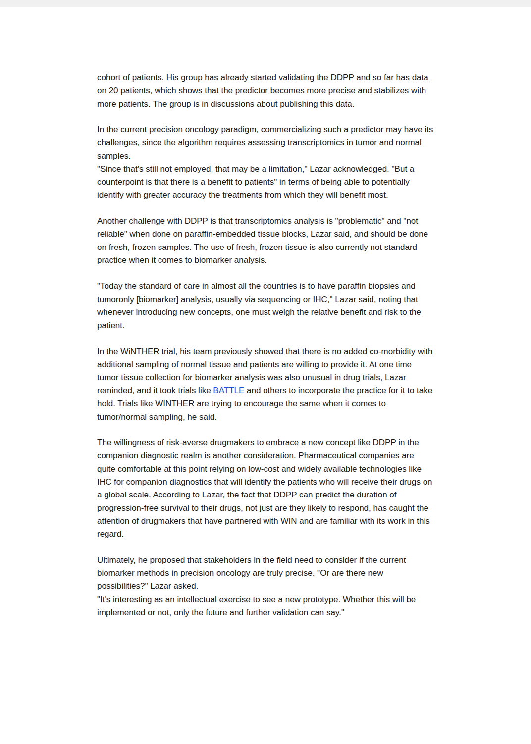cohort of patients. His group has already started validating the DDPP and so far has data on 20 patients, which shows that the predictor becomes more precise and stabilizes with more patients. The group is in discussions about publishing this data.
In the current precision oncology paradigm, commercializing such a predictor may have its challenges, since the algorithm requires assessing transcriptomics in tumor and normal samples.
"Since that's still not employed, that may be a limitation," Lazar acknowledged. "But a counterpoint is that there is a benefit to patients" in terms of being able to potentially identify with greater accuracy the treatments from which they will benefit most.
Another challenge with DDPP is that transcriptomics analysis is "problematic" and "not reliable" when done on paraffin-embedded tissue blocks, Lazar said, and should be done on fresh, frozen samples. The use of fresh, frozen tissue is also currently not standard practice when it comes to biomarker analysis.
"Today the standard of care in almost all the countries is to have paraffin biopsies and tumoronly [biomarker] analysis, usually via sequencing or IHC," Lazar said, noting that whenever introducing new concepts, one must weigh the relative benefit and risk to the patient.
In the WiNTHER trial, his team previously showed that there is no added co-morbidity with additional sampling of normal tissue and patients are willing to provide it. At one time tumor tissue collection for biomarker analysis was also unusual in drug trials, Lazar reminded, and it took trials like BATTLE and others to incorporate the practice for it to take hold. Trials like WINTHER are trying to encourage the same when it comes to tumor/normal sampling, he said.
The willingness of risk-averse drugmakers to embrace a new concept like DDPP in the companion diagnostic realm is another consideration. Pharmaceutical companies are quite comfortable at this point relying on low-cost and widely available technologies like IHC for companion diagnostics that will identify the patients who will receive their drugs on a global scale. According to Lazar, the fact that DDPP can predict the duration of progression-free survival to their drugs, not just are they likely to respond, has caught the attention of drugmakers that have partnered with WIN and are familiar with its work in this regard.
Ultimately, he proposed that stakeholders in the field need to consider if the current biomarker methods in precision oncology are truly precise. "Or are there new possibilities?" Lazar asked.
"It's interesting as an intellectual exercise to see a new prototype. Whether this will be implemented or not, only the future and further validation can say."